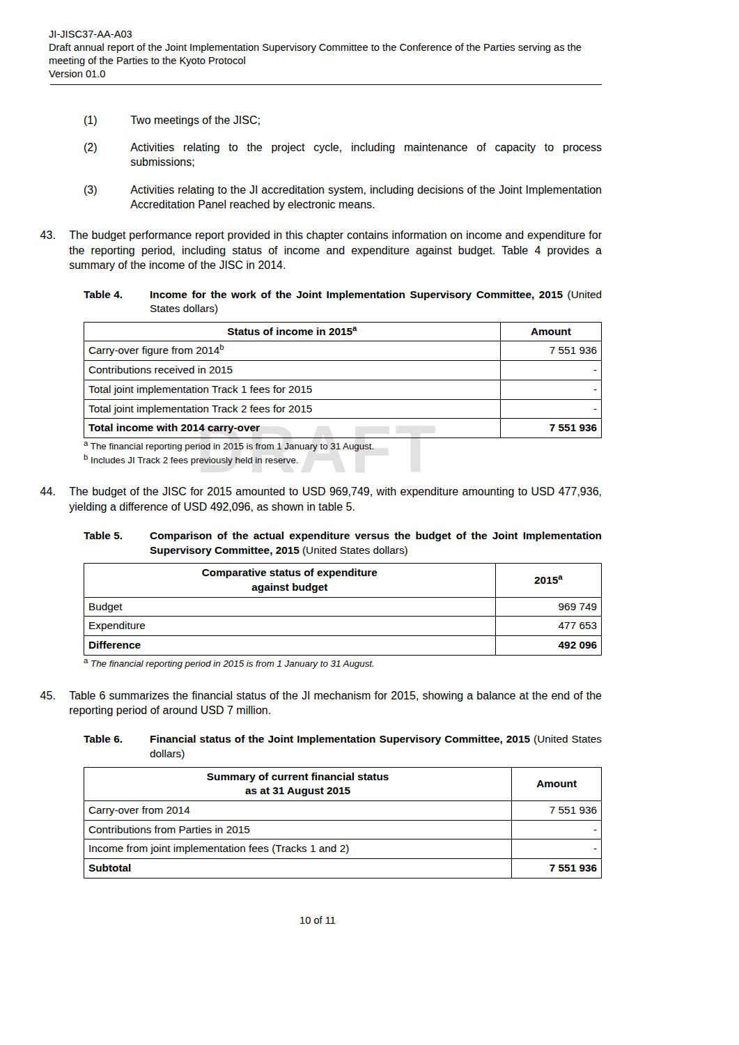JI-JISC37-AA-A03
Draft annual report of the Joint Implementation Supervisory Committee to the Conference of the Parties serving as the meeting of the Parties to the Kyoto Protocol
Version 01.0
DRAFT
Two meetings of the JISC;
Activities relating to the project cycle, including maintenance of capacity to process submissions;
Activities relating to the JI accreditation system, including decisions of the Joint Implementation Accreditation Panel reached by electronic means.
43.
The budget performance report provided in this chapter contains information on income and expenditure for the reporting period, including status of income and expenditure against budget. Table 4 provides a summary of the income of the JISC in 2014.
Table 4.
Income for the work of the Joint Implementation Supervisory Committee, 2015 (United States dollars)
| Status of income in 2015 a | Amount |
| --- | --- |
| Carry-over figure from 2014 b | 7 551 936 |
| Contributions received in 2015 | - |
| Total joint implementation Track 1 fees for 2015 | - |
| Total joint implementation Track 2 fees for 2015 | - |
| Total income with 2014 carry-over | 7 551 936 |
a The financial reporting period in 2015 is from 1 January to 31 August.
b Includes JI Track 2 fees previously held in reserve.
44.
The budget of the JISC for 2015 amounted to USD 969,749, with expenditure amounting to USD 477,936, yielding a difference of USD 492,096, as shown in table 5.
Table 5.
Comparison of the actual expenditure versus the budget of the Joint Implementation Supervisory Committee, 2015 (United States dollars)
| Comparative status of expenditure against budget | 2015 a |
| --- | --- |
| Budget | 969 749 |
| Expenditure | 477 653 |
| Difference | 492 096 |
a The financial reporting period in 2015 is from 1 January to 31 August.
45.
Table 6 summarizes the financial status of the JI mechanism for 2015, showing a balance at the end of the reporting period of around USD 7 million.
Table 6.
Financial status of the Joint Implementation Supervisory Committee, 2015 (United States dollars)
| Summary of current financial status as at 31 August 2015 | Amount |
| --- | --- |
| Carry-over from 2014 | 7 551 936 |
| Contributions from Parties in 2015 | - |
| Income from joint implementation fees (Tracks 1 and 2) | - |
| Subtotal | 7 551 936 |
10 of 11